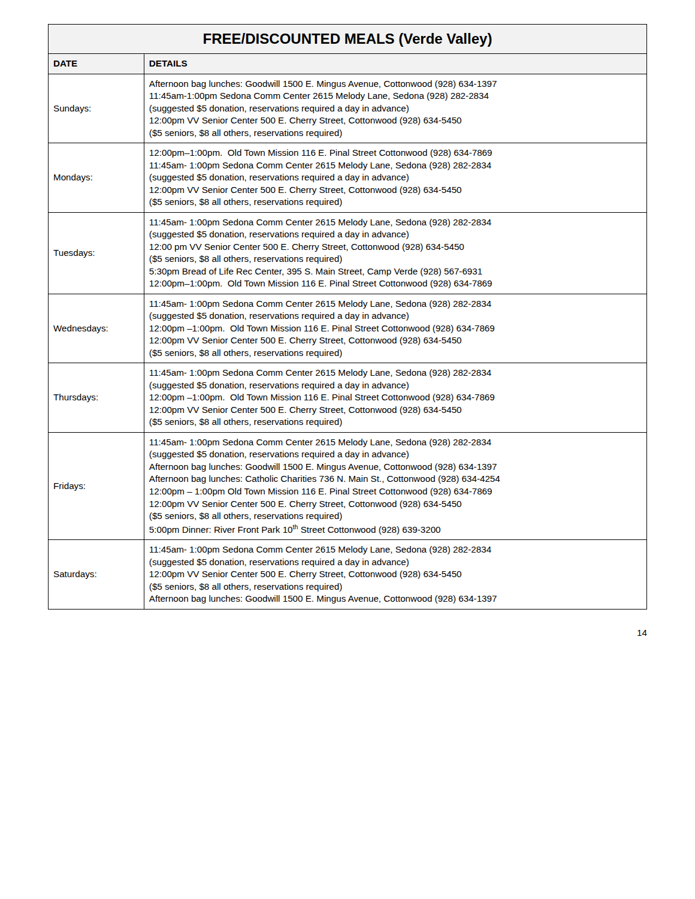FREE/DISCOUNTED MEALS (Verde Valley)
| DATE | DETAILS |
| --- | --- |
| Sundays: | Afternoon bag lunches: Goodwill 1500 E. Mingus Avenue, Cottonwood (928) 634-1397 11:45am-1:00pm Sedona Comm Center 2615 Melody Lane, Sedona (928) 282-2834 (suggested $5 donation, reservations required a day in advance) 12:00pm VV Senior Center 500 E. Cherry Street, Cottonwood (928) 634-5450 ($5 seniors, $8 all others, reservations required) |
| Mondays: | 12:00pm–1:00pm. Old Town Mission 116 E. Pinal Street Cottonwood (928) 634-7869 11:45am- 1:00pm Sedona Comm Center 2615 Melody Lane, Sedona (928) 282-2834 (suggested $5 donation, reservations required a day in advance) 12:00pm VV Senior Center 500 E. Cherry Street, Cottonwood (928) 634-5450 ($5 seniors, $8 all others, reservations required) |
| Tuesdays: | 11:45am- 1:00pm Sedona Comm Center 2615 Melody Lane, Sedona (928) 282-2834 (suggested $5 donation, reservations required a day in advance) 12:00 pm VV Senior Center 500 E. Cherry Street, Cottonwood (928) 634-5450 ($5 seniors, $8 all others, reservations required) 5:30pm Bread of Life Rec Center, 395 S. Main Street, Camp Verde (928) 567-6931 12:00pm–1:00pm. Old Town Mission 116 E. Pinal Street Cottonwood (928) 634-7869 |
| Wednesdays: | 11:45am- 1:00pm Sedona Comm Center 2615 Melody Lane, Sedona (928) 282-2834 (suggested $5 donation, reservations required a day in advance) 12:00pm –1:00pm. Old Town Mission 116 E. Pinal Street Cottonwood (928) 634-7869 12:00pm VV Senior Center 500 E. Cherry Street, Cottonwood (928) 634-5450 ($5 seniors, $8 all others, reservations required) |
| Thursdays: | 11:45am- 1:00pm Sedona Comm Center 2615 Melody Lane, Sedona (928) 282-2834 (suggested $5 donation, reservations required a day in advance) 12:00pm –1:00pm. Old Town Mission 116 E. Pinal Street Cottonwood (928) 634-7869 12:00pm VV Senior Center 500 E. Cherry Street, Cottonwood (928) 634-5450 ($5 seniors, $8 all others, reservations required) |
| Fridays: | 11:45am- 1:00pm Sedona Comm Center 2615 Melody Lane, Sedona (928) 282-2834 (suggested $5 donation, reservations required a day in advance) Afternoon bag lunches: Goodwill 1500 E. Mingus Avenue, Cottonwood (928) 634-1397 Afternoon bag lunches: Catholic Charities 736 N. Main St., Cottonwood (928) 634-4254 12:00pm – 1:00pm Old Town Mission 116 E. Pinal Street Cottonwood (928) 634-7869 12:00pm VV Senior Center 500 E. Cherry Street, Cottonwood (928) 634-5450 ($5 seniors, $8 all others, reservations required) 5:00pm Dinner: River Front Park 10 th Street Cottonwood (928) 639-3200 |
| Saturdays: | 11:45am- 1:00pm Sedona Comm Center 2615 Melody Lane, Sedona (928) 282-2834 (suggested $5 donation, reservations required a day in advance) 12:00pm VV Senior Center 500 E. Cherry Street, Cottonwood (928) 634-5450 ($5 seniors, $8 all others, reservations required) Afternoon bag lunches: Goodwill 1500 E. Mingus Avenue, Cottonwood (928) 634-1397 |
14